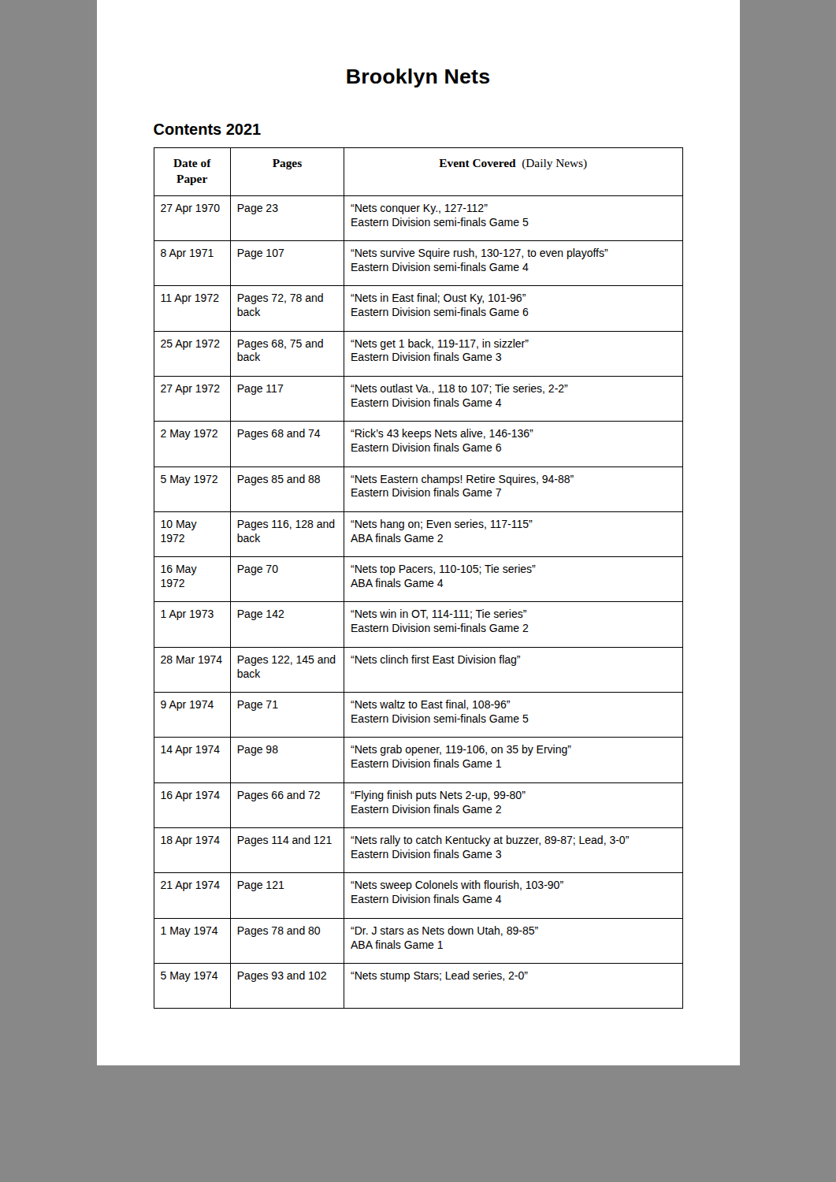Brooklyn Nets
Contents 2021
| Date of Paper | Pages | Event Covered (Daily News) |
| --- | --- | --- |
| 27 Apr 1970 | Page 23 | “Nets conquer Ky., 127-112” Eastern Division semi-finals Game 5 |
| 8 Apr 1971 | Page 107 | “Nets survive Squire rush, 130-127, to even playoffs” Eastern Division semi-finals Game 4 |
| 11 Apr 1972 | Pages 72, 78 and back | “Nets in East final; Oust Ky, 101-96” Eastern Division semi-finals Game 6 |
| 25 Apr 1972 | Pages 68, 75 and back | “Nets get 1 back, 119-117, in sizzler” Eastern Division finals Game 3 |
| 27 Apr 1972 | Page 117 | “Nets outlast Va., 118 to 107; Tie series, 2-2” Eastern Division finals Game 4 |
| 2 May 1972 | Pages 68 and 74 | “Rick’s 43 keeps Nets alive, 146-136” Eastern Division finals Game 6 |
| 5 May 1972 | Pages 85 and 88 | “Nets Eastern champs! Retire Squires, 94-88” Eastern Division finals Game 7 |
| 10 May 1972 | Pages 116, 128 and back | “Nets hang on; Even series, 117-115” ABA finals Game 2 |
| 16 May 1972 | Page 70 | “Nets top Pacers, 110-105; Tie series” ABA finals Game 4 |
| 1 Apr 1973 | Page 142 | “Nets win in OT, 114-111; Tie series” Eastern Division semi-finals Game 2 |
| 28 Mar 1974 | Pages 122, 145 and back | “Nets clinch first East Division flag” |
| 9 Apr 1974 | Page 71 | “Nets waltz to East final, 108-96” Eastern Division semi-finals Game 5 |
| 14 Apr 1974 | Page 98 | “Nets grab opener, 119-106, on 35 by Erving” Eastern Division finals Game 1 |
| 16 Apr 1974 | Pages 66 and 72 | “Flying finish puts Nets 2-up, 99-80” Eastern Division finals Game 2 |
| 18 Apr 1974 | Pages 114 and 121 | “Nets rally to catch Kentucky at buzzer, 89-87; Lead, 3-0” Eastern Division finals Game 3 |
| 21 Apr 1974 | Page 121 | “Nets sweep Colonels with flourish, 103-90” Eastern Division finals Game 4 |
| 1 May 1974 | Pages 78 and 80 | “Dr. J stars as Nets down Utah, 89-85” ABA finals Game 1 |
| 5 May 1974 | Pages 93 and 102 | “Nets stump Stars; Lead series, 2-0” |